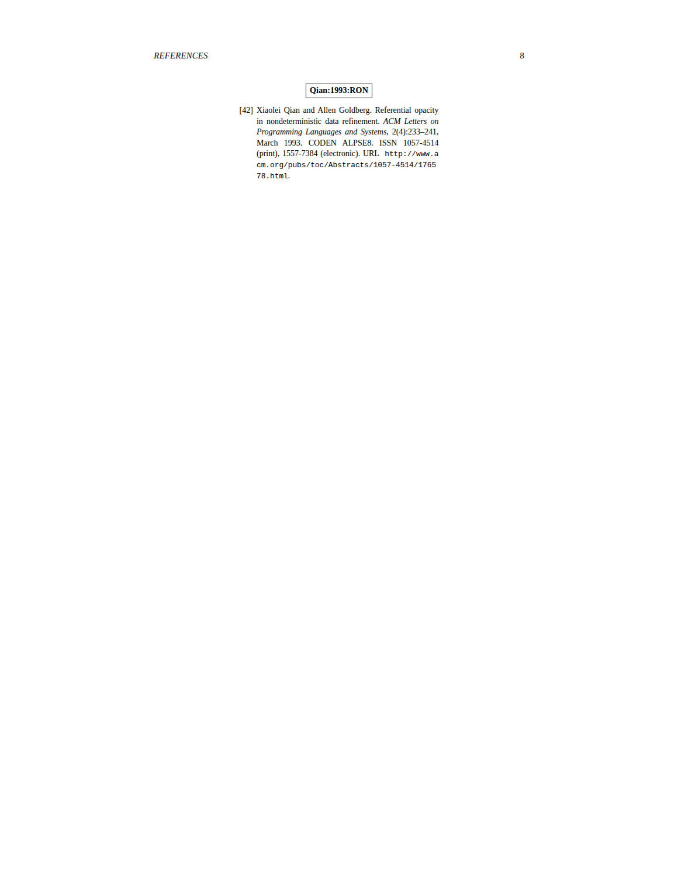REFERENCES
8
Qian:1993:RON
[42]
Xiaolei Qian and Allen Goldberg. Referential opacity in nondeterministic data refinement. ACM Letters on Programming Languages and Systems, 2(4):233–241, March 1993. CODEN ALPSE8. ISSN 1057-4514 (print), 1557-7384 (electronic). URL http://www.acm.org/pubs/toc/Abstracts/1057-4514/176578.html.